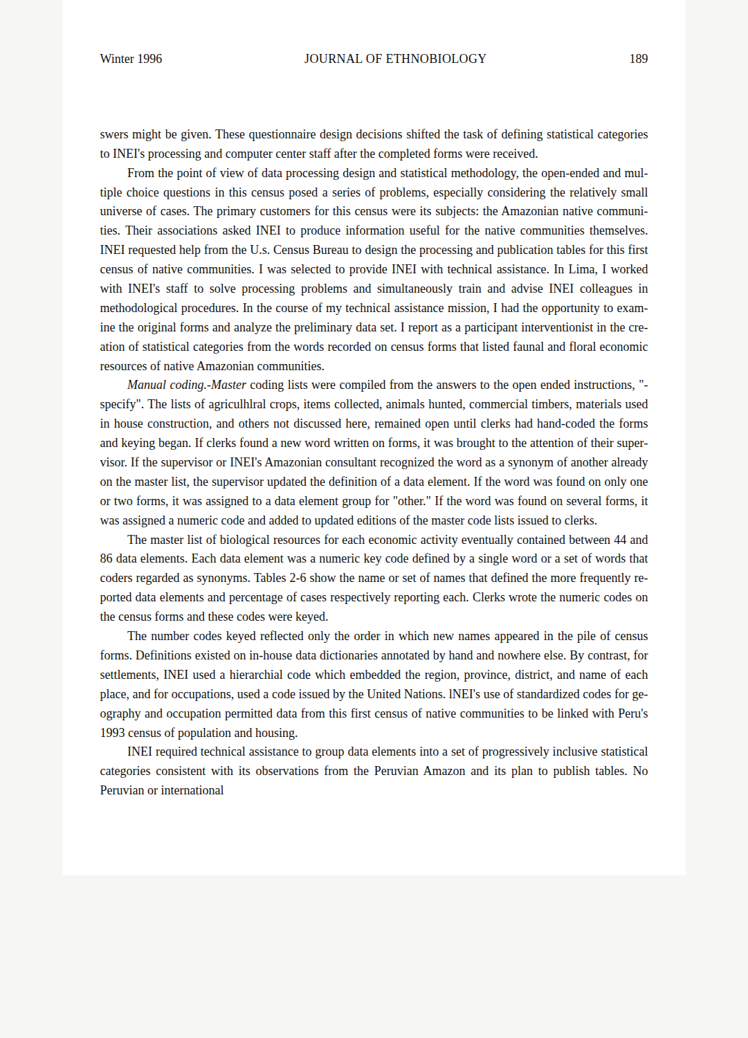Winter 1996 JOURNAL OF ETHNOBIOLOGY 189
swers might be given. These questionnaire design decisions shifted the task of defining statistical categories to INEI's processing and computer center staff after the completed forms were received.
From the point of view of data processing design and statistical methodology, the open-ended and multiple choice questions in this census posed a series of problems, especially considering the relatively small universe of cases. The primary customers for this census were its subjects: the Amazonian native communities. Their associations asked INEI to produce information useful for the native communities themselves. INEI requested help from the U.s. Census Bureau to design the processing and publication tables for this first census of native communities. I was selected to provide INEI with technical assistance. In Lima, I worked with INEI's staff to solve processing problems and simultaneously train and advise INEI colleagues in methodological procedures. In the course of my technical assistance mission, I had the opportunity to examine the original forms and analyze the preliminary data set. I report as a participant interventionist in the creation of statistical categories from the words recorded on census forms that listed faunal and floral economic resources of native Amazonian communities.
Manual coding.-Master coding lists were compiled from the answers to the open ended instructions, "-specify". The lists of agriculhlral crops, items collected, animals hunted, commercial timbers, materials used in house construction, and others not discussed here, remained open until clerks had hand-coded the forms and keying began. If clerks found a new word written on forms, it was brought to the attention of their supervisor. If the supervisor or INEI's Amazonian consultant recognized the word as a synonym of another already on the master list, the supervisor updated the definition of a data element. If the word was found on only one or two forms, it was assigned to a data element group for "other." If the word was found on several forms, it was assigned a numeric code and added to updated editions of the master code lists issued to clerks.
The master list of biological resources for each economic activity eventually contained between 44 and 86 data elements. Each data element was a numeric key code defined by a single word or a set of words that coders regarded as synonyms. Tables 2-6 show the name or set of names that defined the more frequently reported data elements and percentage of cases respectively reporting each. Clerks wrote the numeric codes on the census forms and these codes were keyed.
The number codes keyed reflected only the order in which new names appeared in the pile of census forms. Definitions existed on in-house data dictionaries annotated by hand and nowhere else. By contrast, for settlements, INEI used a hierarchial code which embedded the region, province, district, and name of each place, and for occupations, used a code issued by the United Nations. lNEI's use of standardized codes for geography and occupation permitted data from this first census of native communities to be linked with Peru's 1993 census of population and housing.
INEI required technical assistance to group data elements into a set of progressively inclusive statistical categories consistent with its observations from the Peruvian Amazon and its plan to publish tables. No Peruvian or international